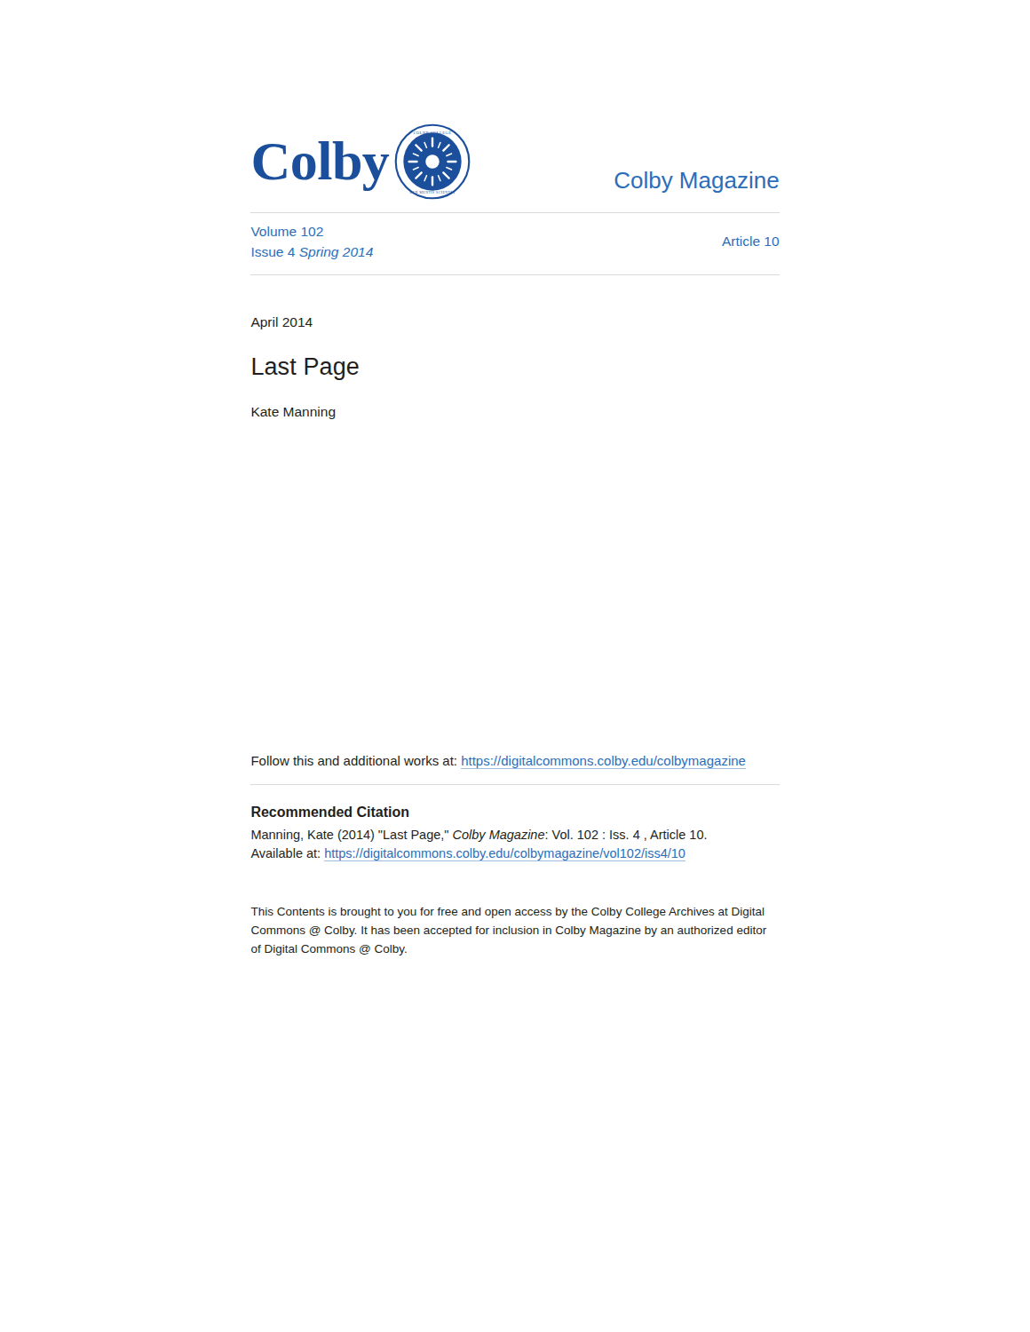Colby COLBY COLLEGE LUX MENTIS SCIENTIA
Colby Magazine
Volume 102
Issue 4 Spring 2014
Article 10
April 2014
Last Page
Kate Manning
Follow this and additional works at: https://digitalcommons.colby.edu/colbymagazine
Recommended Citation
Manning, Kate (2014) "Last Page," Colby Magazine: Vol. 102 : Iss. 4 , Article 10.
Available at: https://digitalcommons.colby.edu/colbymagazine/vol102/iss4/10
This Contents is brought to you for free and open access by the Colby College Archives at Digital Commons @ Colby. It has been accepted for inclusion in Colby Magazine by an authorized editor of Digital Commons @ Colby.